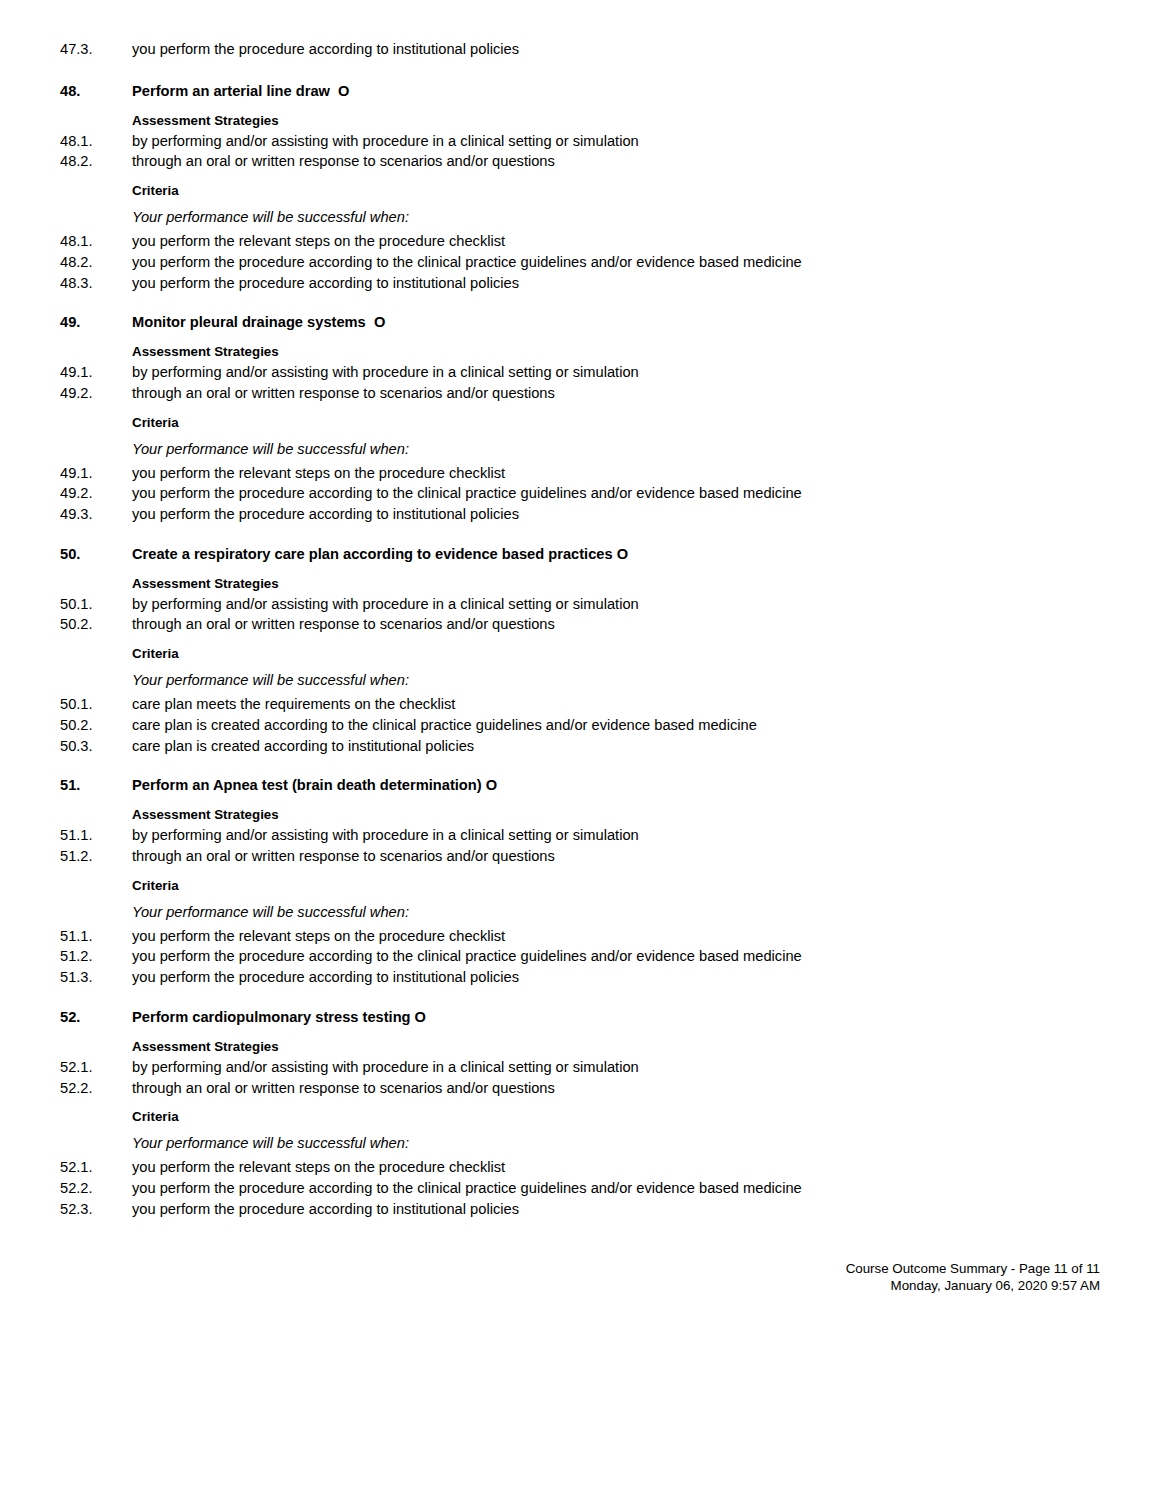47.3. you perform the procedure according to institutional policies
48. Perform an arterial line draw O
Assessment Strategies
48.1. by performing and/or assisting with procedure in a clinical setting or simulation
48.2. through an oral or written response to scenarios and/or questions
Criteria
Your performance will be successful when:
48.1. you perform the relevant steps on the procedure checklist
48.2. you perform the procedure according to the clinical practice guidelines and/or evidence based medicine
48.3. you perform the procedure according to institutional policies
49. Monitor pleural drainage systems O
Assessment Strategies
49.1. by performing and/or assisting with procedure in a clinical setting or simulation
49.2. through an oral or written response to scenarios and/or questions
Criteria
Your performance will be successful when:
49.1. you perform the relevant steps on the procedure checklist
49.2. you perform the procedure according to the clinical practice guidelines and/or evidence based medicine
49.3. you perform the procedure according to institutional policies
50. Create a respiratory care plan according to evidence based practices O
Assessment Strategies
50.1. by performing and/or assisting with procedure in a clinical setting or simulation
50.2. through an oral or written response to scenarios and/or questions
Criteria
Your performance will be successful when:
50.1. care plan meets the requirements on the checklist
50.2. care plan is created according to the clinical practice guidelines and/or evidence based medicine
50.3. care plan is created according to institutional policies
51. Perform an Apnea test (brain death determination) O
Assessment Strategies
51.1. by performing and/or assisting with procedure in a clinical setting or simulation
51.2. through an oral or written response to scenarios and/or questions
Criteria
Your performance will be successful when:
51.1. you perform the relevant steps on the procedure checklist
51.2. you perform the procedure according to the clinical practice guidelines and/or evidence based medicine
51.3. you perform the procedure according to institutional policies
52. Perform cardiopulmonary stress testing O
Assessment Strategies
52.1. by performing and/or assisting with procedure in a clinical setting or simulation
52.2. through an oral or written response to scenarios and/or questions
Criteria
Your performance will be successful when:
52.1. you perform the relevant steps on the procedure checklist
52.2. you perform the procedure according to the clinical practice guidelines and/or evidence based medicine
52.3. you perform the procedure according to institutional policies
Course Outcome Summary - Page 11 of 11
Monday, January 06, 2020 9:57 AM